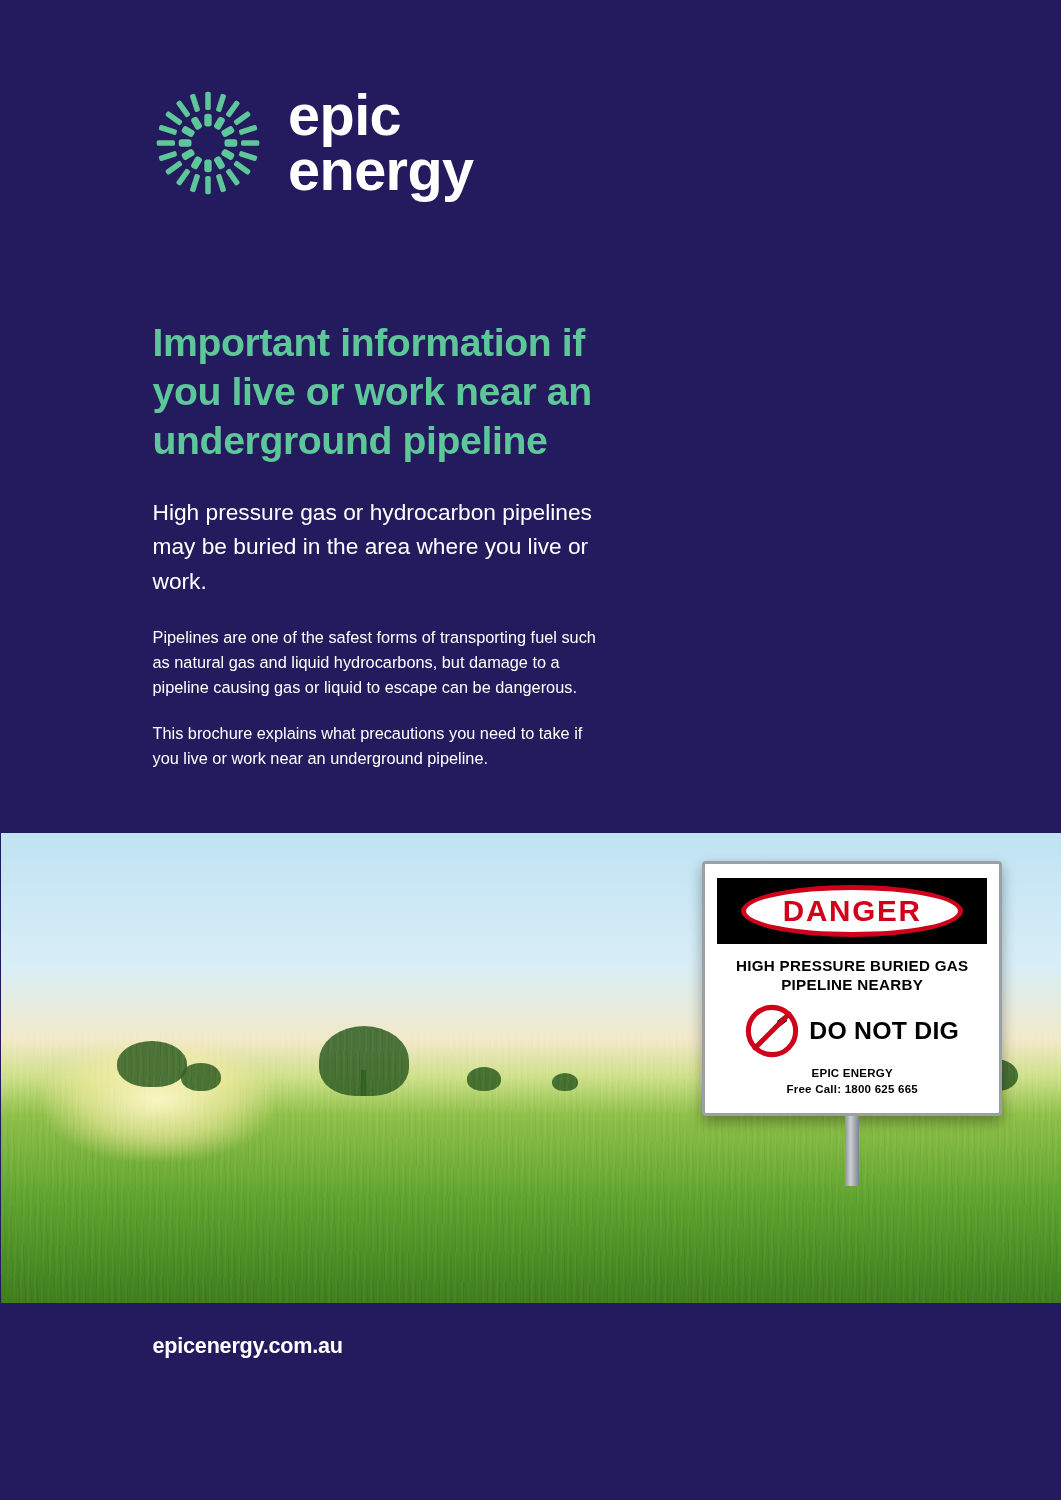epic
energy
Important information if you live or work near an underground pipeline
High pressure gas or hydrocarbon pipelines may be buried in the area where you live or work.
Pipelines are one of the safest forms of transporting fuel such as natural gas and liquid hydrocarbons, but damage to a pipeline causing gas or liquid to escape can be dangerous.
This brochure explains what precautions you need to take if you live or work near an underground pipeline.
DANGER
HIGH PRESSURE BURIED GAS
PIPELINE NEARBY
DO NOT DIG
EPIC ENERGY
Free Call: 1800 625 665
epicenergy.com.au